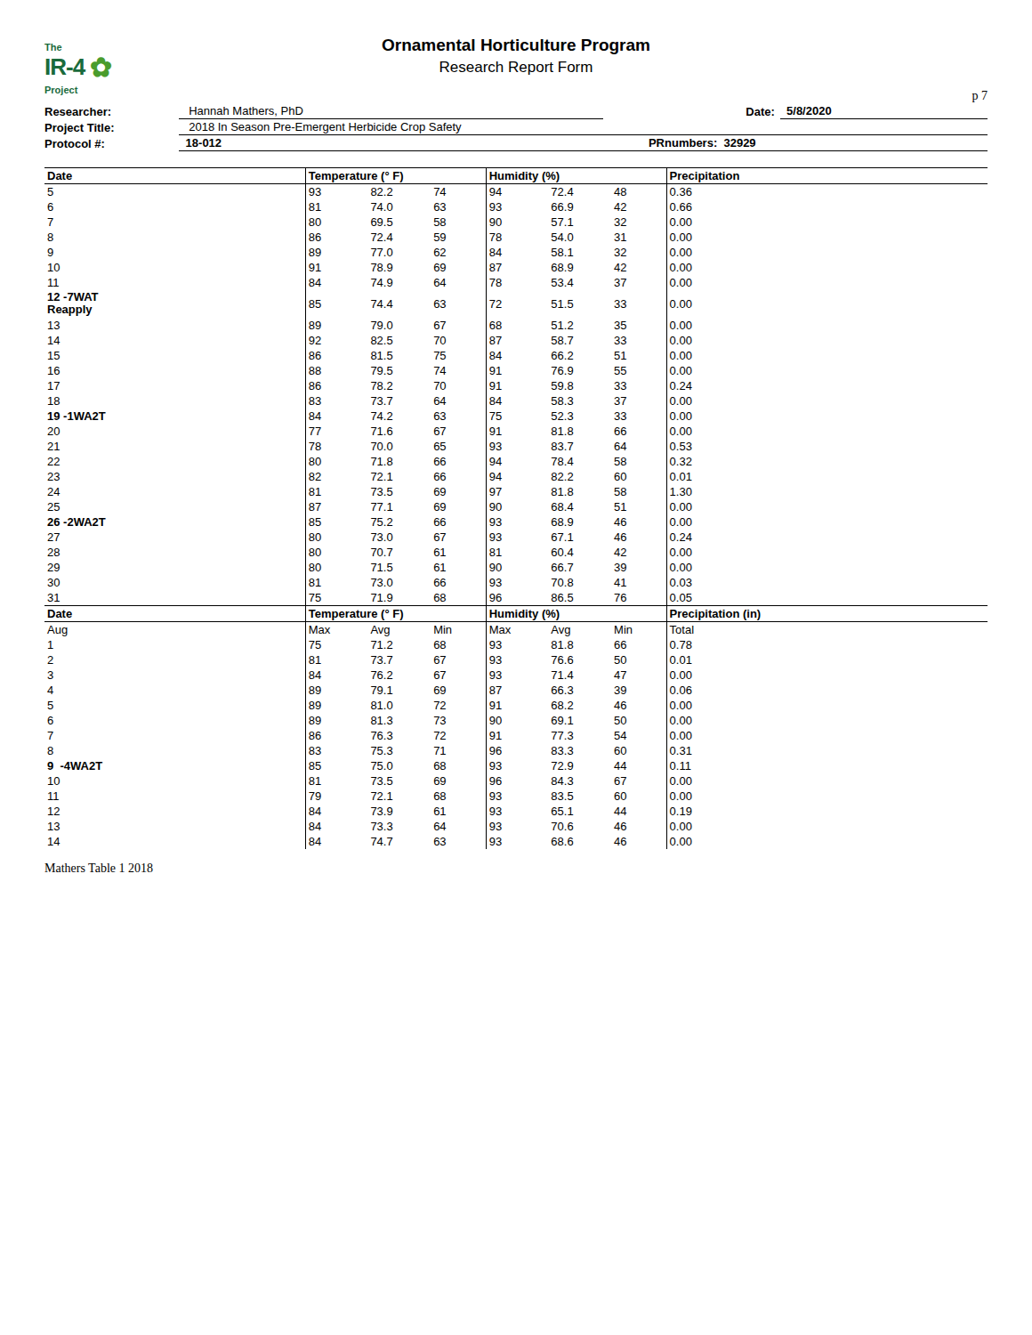The
IR-4
Project
✿
p 7
Ornamental Horticulture Program
Research Report Form
| Researcher: | Hannah Mathers, PhD | Date: | 5/8/2020 |
| Project Title: | 2018 In Season Pre-Emergent Herbicide Crop Safety |
| Protocol #: | 18-012 | PRnumbers: 32929 |
| Date | Temperature (° F) | Humidity (%) | Precipitation |
| --- | --- | --- | --- |
| 5 | 93 | 82.2 | 74 | 94 | 72.4 | 48 | 0.36 |
| 6 | 81 | 74.0 | 63 | 93 | 66.9 | 42 | 0.66 |
| 7 | 80 | 69.5 | 58 | 90 | 57.1 | 32 | 0.00 |
| 8 | 86 | 72.4 | 59 | 78 | 54.0 | 31 | 0.00 |
| 9 | 89 | 77.0 | 62 | 84 | 58.1 | 32 | 0.00 |
| 10 | 91 | 78.9 | 69 | 87 | 68.9 | 42 | 0.00 |
| 11 | 84 | 74.9 | 64 | 78 | 53.4 | 37 | 0.00 |
| 12 -7WAT Reapply | 85 | 74.4 | 63 | 72 | 51.5 | 33 | 0.00 |
| 13 | 89 | 79.0 | 67 | 68 | 51.2 | 35 | 0.00 |
| 14 | 92 | 82.5 | 70 | 87 | 58.7 | 33 | 0.00 |
| 15 | 86 | 81.5 | 75 | 84 | 66.2 | 51 | 0.00 |
| 16 | 88 | 79.5 | 74 | 91 | 76.9 | 55 | 0.00 |
| 17 | 86 | 78.2 | 70 | 91 | 59.8 | 33 | 0.24 |
| 18 | 83 | 73.7 | 64 | 84 | 58.3 | 37 | 0.00 |
| 19 -1WA2T | 84 | 74.2 | 63 | 75 | 52.3 | 33 | 0.00 |
| 20 | 77 | 71.6 | 67 | 91 | 81.8 | 66 | 0.00 |
| 21 | 78 | 70.0 | 65 | 93 | 83.7 | 64 | 0.53 |
| 22 | 80 | 71.8 | 66 | 94 | 78.4 | 58 | 0.32 |
| 23 | 82 | 72.1 | 66 | 94 | 82.2 | 60 | 0.01 |
| 24 | 81 | 73.5 | 69 | 97 | 81.8 | 58 | 1.30 |
| 25 | 87 | 77.1 | 69 | 90 | 68.4 | 51 | 0.00 |
| 26 -2WA2T | 85 | 75.2 | 66 | 93 | 68.9 | 46 | 0.00 |
| 27 | 80 | 73.0 | 67 | 93 | 67.1 | 46 | 0.24 |
| 28 | 80 | 70.7 | 61 | 81 | 60.4 | 42 | 0.00 |
| 29 | 80 | 71.5 | 61 | 90 | 66.7 | 39 | 0.00 |
| 30 | 81 | 73.0 | 66 | 93 | 70.8 | 41 | 0.03 |
| 31 | 75 | 71.9 | 68 | 96 | 86.5 | 76 | 0.05 |
| Date | Temperature (° F) | Humidity (%) | Precipitation (in) |
| Aug | Max | Avg | Min | Max | Avg | Min | Total |
| 1 | 75 | 71.2 | 68 | 93 | 81.8 | 66 | 0.78 |
| 2 | 81 | 73.7 | 67 | 93 | 76.6 | 50 | 0.01 |
| 3 | 84 | 76.2 | 67 | 93 | 71.4 | 47 | 0.00 |
| 4 | 89 | 79.1 | 69 | 87 | 66.3 | 39 | 0.06 |
| 5 | 89 | 81.0 | 72 | 91 | 68.2 | 46 | 0.00 |
| 6 | 89 | 81.3 | 73 | 90 | 69.1 | 50 | 0.00 |
| 7 | 86 | 76.3 | 72 | 91 | 77.3 | 54 | 0.00 |
| 8 | 83 | 75.3 | 71 | 96 | 83.3 | 60 | 0.31 |
| 9 -4WA2T | 85 | 75.0 | 68 | 93 | 72.9 | 44 | 0.11 |
| 10 | 81 | 73.5 | 69 | 96 | 84.3 | 67 | 0.00 |
| 11 | 79 | 72.1 | 68 | 93 | 83.5 | 60 | 0.00 |
| 12 | 84 | 73.9 | 61 | 93 | 65.1 | 44 | 0.19 |
| 13 | 84 | 73.3 | 64 | 93 | 70.6 | 46 | 0.00 |
| 14 | 84 | 74.7 | 63 | 93 | 68.6 | 46 | 0.00 |
Mathers Table 1 2018